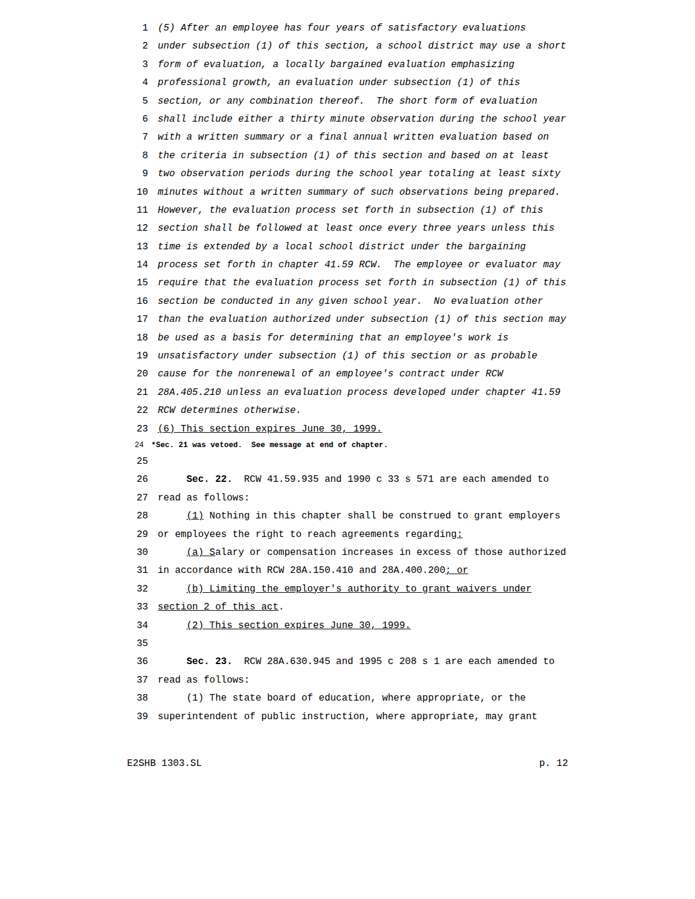(5) After an employee has four years of satisfactory evaluations
under subsection (1) of this section, a school district may use a short
form of evaluation, a locally bargained evaluation emphasizing
professional growth, an evaluation under subsection (1) of this
section, or any combination thereof. The short form of evaluation
shall include either a thirty minute observation during the school year
with a written summary or a final annual written evaluation based on
the criteria in subsection (1) of this section and based on at least
two observation periods during the school year totaling at least sixty
minutes without a written summary of such observations being prepared.
However, the evaluation process set forth in subsection (1) of this
section shall be followed at least once every three years unless this
time is extended by a local school district under the bargaining
process set forth in chapter 41.59 RCW. The employee or evaluator may
require that the evaluation process set forth in subsection (1) of this
section be conducted in any given school year. No evaluation other
than the evaluation authorized under subsection (1) of this section may
be used as a basis for determining that an employee's work is
unsatisfactory under subsection (1) of this section or as probable
cause for the nonrenewal of an employee's contract under RCW
28A.405.210 unless an evaluation process developed under chapter 41.59
RCW determines otherwise.
(6) This section expires June 30, 1999.
*Sec. 21 was vetoed. See message at end of chapter.
Sec. 22. RCW 41.59.935 and 1990 c 33 s 571 are each amended to
read as follows:
(1) Nothing in this chapter shall be construed to grant employers
or employees the right to reach agreements regarding:
(a) Salary or compensation increases in excess of those authorized
in accordance with RCW 28A.150.410 and 28A.400.200; or
(b) Limiting the employer's authority to grant waivers under
section 2 of this act.
(2) This section expires June 30, 1999.
Sec. 23. RCW 28A.630.945 and 1995 c 208 s 1 are each amended to
read as follows:
(1) The state board of education, where appropriate, or the
superintendent of public instruction, where appropriate, may grant
E2SHB 1303.SL p. 12